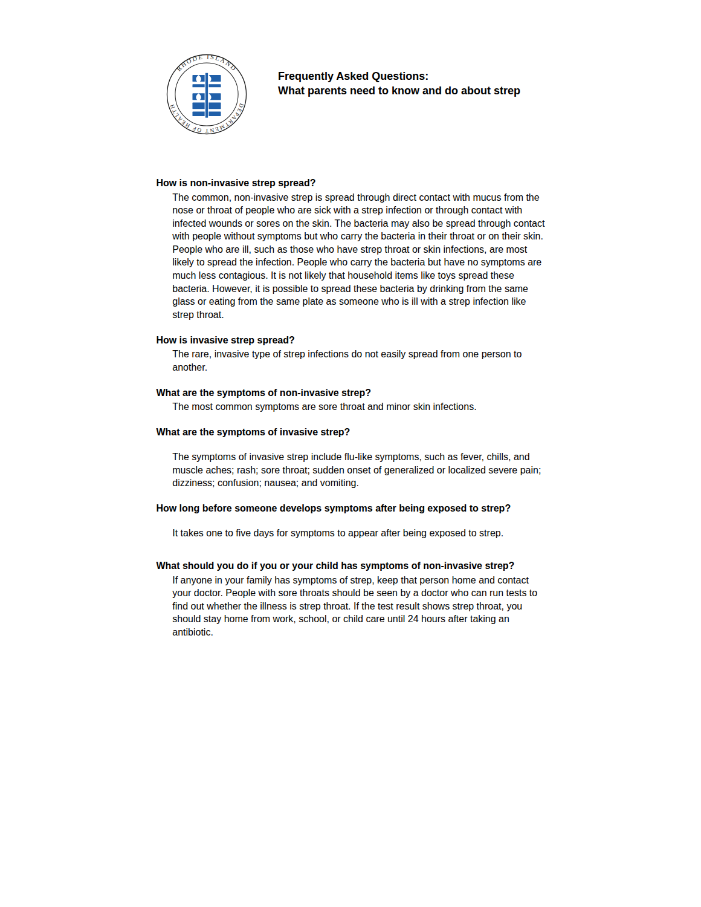RHODE ISLAND DEPARTMENT OF HEALTH
Frequently Asked Questions: What parents need to know and do about strep
How is non-invasive strep spread?
The common, non-invasive strep is spread through direct contact with mucus from the nose or throat of people who are sick with a strep infection or through contact with infected wounds or sores on the skin. The bacteria may also be spread through contact with people without symptoms but who carry the bacteria in their throat or on their skin. People who are ill, such as those who have strep throat or skin infections, are most likely to spread the infection. People who carry the bacteria but have no symptoms are much less contagious. It is not likely that household items like toys spread these bacteria. However, it is possible to spread these bacteria by drinking from the same glass or eating from the same plate as someone who is ill with a strep infection like strep throat.
How is invasive strep spread?
The rare, invasive type of strep infections do not easily spread from one person to another.
What are the symptoms of non-invasive strep?
The most common symptoms are sore throat and minor skin infections.
What are the symptoms of invasive strep?
The symptoms of invasive strep include flu-like symptoms, such as fever, chills, and muscle aches; rash; sore throat; sudden onset of generalized or localized severe pain; dizziness; confusion; nausea; and vomiting.
How long before someone develops symptoms after being exposed to strep?
It takes one to five days for symptoms to appear after being exposed to strep.
What should you do if you or your child has symptoms of non-invasive strep?
If anyone in your family has symptoms of strep, keep that person home and contact your doctor. People with sore throats should be seen by a doctor who can run tests to find out whether the illness is strep throat. If the test result shows strep throat, you should stay home from work, school, or child care until 24 hours after taking an antibiotic.